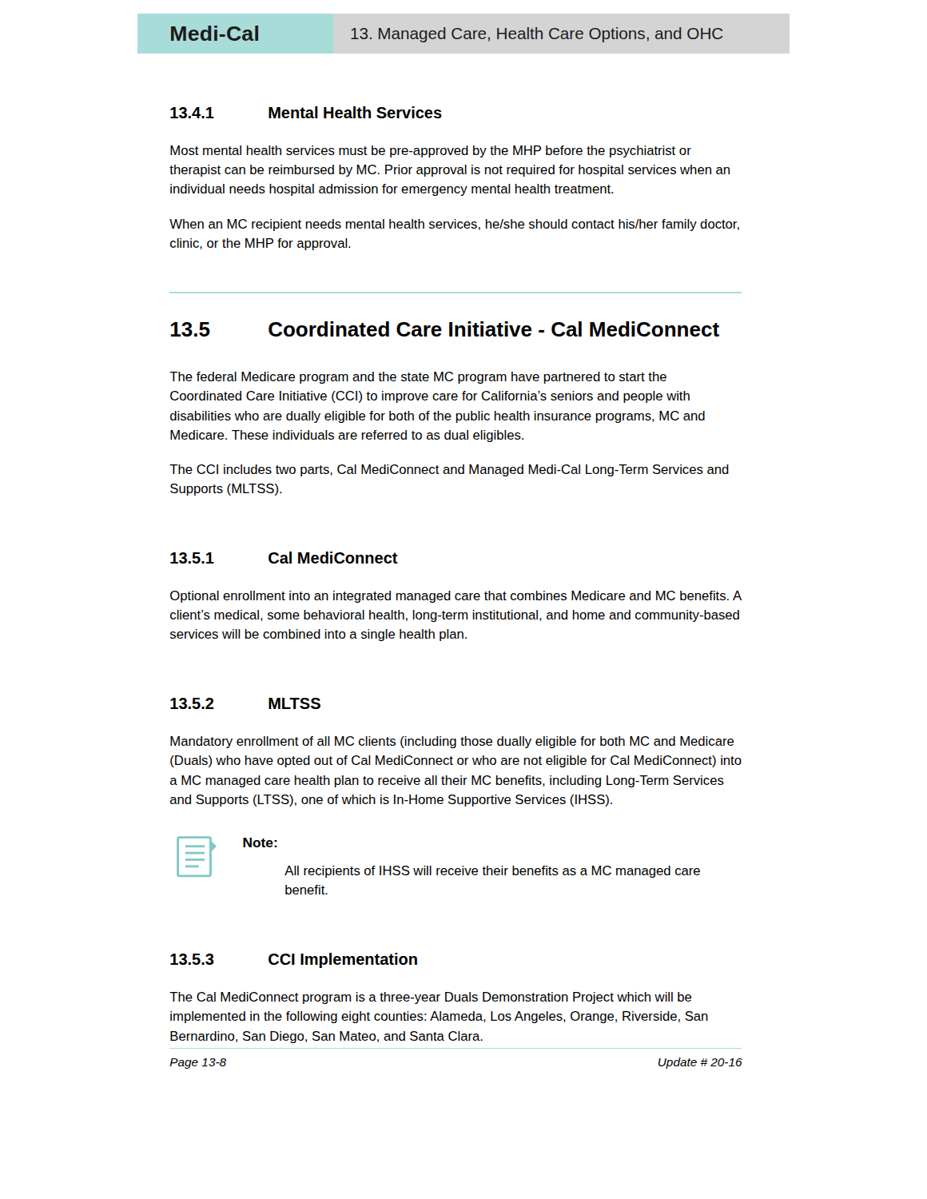Medi-Cal
13. Managed Care, Health Care Options, and OHC
13.4.1 Mental Health Services
Most mental health services must be pre-approved by the MHP before the psychiatrist or therapist can be reimbursed by MC. Prior approval is not required for hospital services when an individual needs hospital admission for emergency mental health treatment.
When an MC recipient needs mental health services, he/she should contact his/her family doctor, clinic, or the MHP for approval.
13.5 Coordinated Care Initiative - Cal MediConnect
The federal Medicare program and the state MC program have partnered to start the Coordinated Care Initiative (CCI) to improve care for California’s seniors and people with disabilities who are dually eligible for both of the public health insurance programs, MC and Medicare. These individuals are referred to as dual eligibles.
The CCI includes two parts, Cal MediConnect and Managed Medi-Cal Long-Term Services and Supports (MLTSS).
13.5.1 Cal MediConnect
Optional enrollment into an integrated managed care that combines Medicare and MC benefits. A client’s medical, some behavioral health, long-term institutional, and home and community-based services will be combined into a single health plan.
13.5.2 MLTSS
Mandatory enrollment of all MC clients (including those dually eligible for both MC and Medicare (Duals) who have opted out of Cal MediConnect or who are not eligible for Cal MediConnect) into a MC managed care health plan to receive all their MC benefits, including Long-Term Services and Supports (LTSS), one of which is In-Home Supportive Services (IHSS).
Note:
All recipients of IHSS will receive their benefits as a MC managed care benefit.
13.5.3 CCI Implementation
The Cal MediConnect program is a three-year Duals Demonstration Project which will be implemented in the following eight counties: Alameda, Los Angeles, Orange, Riverside, San Bernardino, San Diego, San Mateo, and Santa Clara.
Page 13-8
Update # 20-16